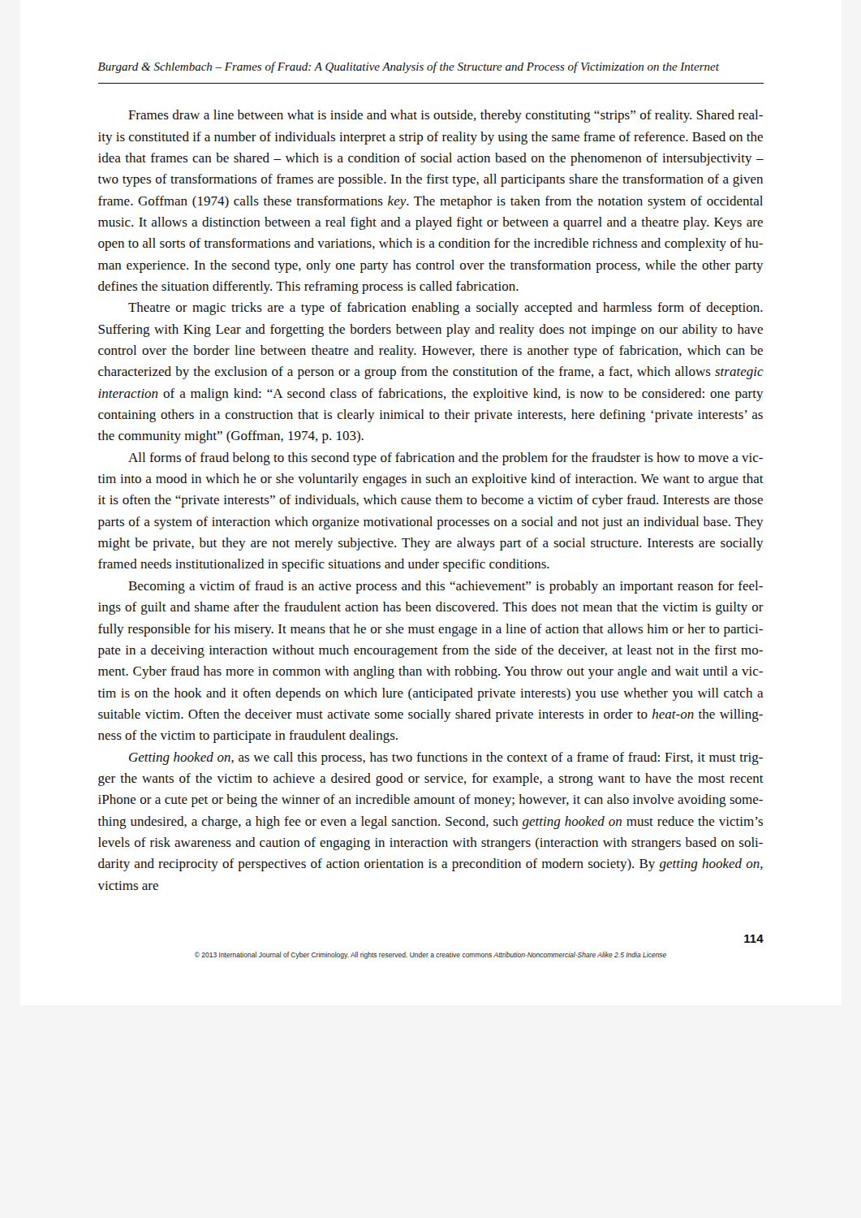Burgard & Schlembach – Frames of Fraud: A Qualitative Analysis of the Structure and Process of Victimization on the Internet
Frames draw a line between what is inside and what is outside, thereby constituting “strips” of reality. Shared reality is constituted if a number of individuals interpret a strip of reality by using the same frame of reference. Based on the idea that frames can be shared – which is a condition of social action based on the phenomenon of intersubjectivity – two types of transformations of frames are possible. In the first type, all participants share the transformation of a given frame. Goffman (1974) calls these transformations key. The metaphor is taken from the notation system of occidental music. It allows a distinction between a real fight and a played fight or between a quarrel and a theatre play. Keys are open to all sorts of transformations and variations, which is a condition for the incredible richness and complexity of human experience. In the second type, only one party has control over the transformation process, while the other party defines the situation differently. This reframing process is called fabrication.
Theatre or magic tricks are a type of fabrication enabling a socially accepted and harmless form of deception. Suffering with King Lear and forgetting the borders between play and reality does not impinge on our ability to have control over the border line between theatre and reality. However, there is another type of fabrication, which can be characterized by the exclusion of a person or a group from the constitution of the frame, a fact, which allows strategic interaction of a malign kind: “A second class of fabrications, the exploitive kind, is now to be considered: one party containing others in a construction that is clearly inimical to their private interests, here defining ‘private interests’ as the community might” (Goffman, 1974, p. 103).
All forms of fraud belong to this second type of fabrication and the problem for the fraudster is how to move a victim into a mood in which he or she voluntarily engages in such an exploitive kind of interaction. We want to argue that it is often the “private interests” of individuals, which cause them to become a victim of cyber fraud. Interests are those parts of a system of interaction which organize motivational processes on a social and not just an individual base. They might be private, but they are not merely subjective. They are always part of a social structure. Interests are socially framed needs institutionalized in specific situations and under specific conditions.
Becoming a victim of fraud is an active process and this “achievement” is probably an important reason for feelings of guilt and shame after the fraudulent action has been discovered. This does not mean that the victim is guilty or fully responsible for his misery. It means that he or she must engage in a line of action that allows him or her to participate in a deceiving interaction without much encouragement from the side of the deceiver, at least not in the first moment. Cyber fraud has more in common with angling than with robbing. You throw out your angle and wait until a victim is on the hook and it often depends on which lure (anticipated private interests) you use whether you will catch a suitable victim. Often the deceiver must activate some socially shared private interests in order to heat-on the willingness of the victim to participate in fraudulent dealings.
Getting hooked on, as we call this process, has two functions in the context of a frame of fraud: First, it must trigger the wants of the victim to achieve a desired good or service, for example, a strong want to have the most recent iPhone or a cute pet or being the winner of an incredible amount of money; however, it can also involve avoiding something undesired, a charge, a high fee or even a legal sanction. Second, such getting hooked on must reduce the victim’s levels of risk awareness and caution of engaging in interaction with strangers (interaction with strangers based on solidarity and reciprocity of perspectives of action orientation is a precondition of modern society). By getting hooked on, victims are
114
© 2013 International Journal of Cyber Criminology. All rights reserved. Under a creative commons Attribution-Noncommercial-Share Alike 2.5 India License